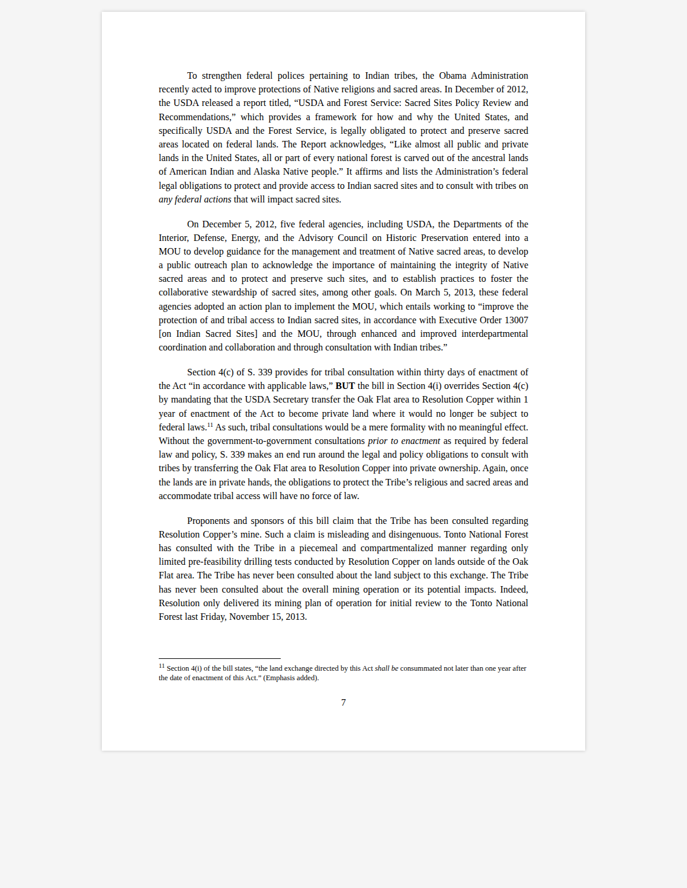To strengthen federal polices pertaining to Indian tribes, the Obama Administration recently acted to improve protections of Native religions and sacred areas. In December of 2012, the USDA released a report titled, “USDA and Forest Service: Sacred Sites Policy Review and Recommendations,” which provides a framework for how and why the United States, and specifically USDA and the Forest Service, is legally obligated to protect and preserve sacred areas located on federal lands. The Report acknowledges, “Like almost all public and private lands in the United States, all or part of every national forest is carved out of the ancestral lands of American Indian and Alaska Native people.” It affirms and lists the Administration’s federal legal obligations to protect and provide access to Indian sacred sites and to consult with tribes on any federal actions that will impact sacred sites.
On December 5, 2012, five federal agencies, including USDA, the Departments of the Interior, Defense, Energy, and the Advisory Council on Historic Preservation entered into a MOU to develop guidance for the management and treatment of Native sacred areas, to develop a public outreach plan to acknowledge the importance of maintaining the integrity of Native sacred areas and to protect and preserve such sites, and to establish practices to foster the collaborative stewardship of sacred sites, among other goals. On March 5, 2013, these federal agencies adopted an action plan to implement the MOU, which entails working to “improve the protection of and tribal access to Indian sacred sites, in accordance with Executive Order 13007 [on Indian Sacred Sites] and the MOU, through enhanced and improved interdepartmental coordination and collaboration and through consultation with Indian tribes.”
Section 4(c) of S. 339 provides for tribal consultation within thirty days of enactment of the Act “in accordance with applicable laws,” BUT the bill in Section 4(i) overrides Section 4(c) by mandating that the USDA Secretary transfer the Oak Flat area to Resolution Copper within 1 year of enactment of the Act to become private land where it would no longer be subject to federal laws.11 As such, tribal consultations would be a mere formality with no meaningful effect. Without the government-to-government consultations prior to enactment as required by federal law and policy, S. 339 makes an end run around the legal and policy obligations to consult with tribes by transferring the Oak Flat area to Resolution Copper into private ownership. Again, once the lands are in private hands, the obligations to protect the Tribe’s religious and sacred areas and accommodate tribal access will have no force of law.
Proponents and sponsors of this bill claim that the Tribe has been consulted regarding Resolution Copper’s mine. Such a claim is misleading and disingenuous. Tonto National Forest has consulted with the Tribe in a piecemeal and compartmentalized manner regarding only limited pre-feasibility drilling tests conducted by Resolution Copper on lands outside of the Oak Flat area. The Tribe has never been consulted about the land subject to this exchange. The Tribe has never been consulted about the overall mining operation or its potential impacts. Indeed, Resolution only delivered its mining plan of operation for initial review to the Tonto National Forest last Friday, November 15, 2013.
11 Section 4(i) of the bill states, “the land exchange directed by this Act shall be consummated not later than one year after the date of enactment of this Act.” (Emphasis added).
7